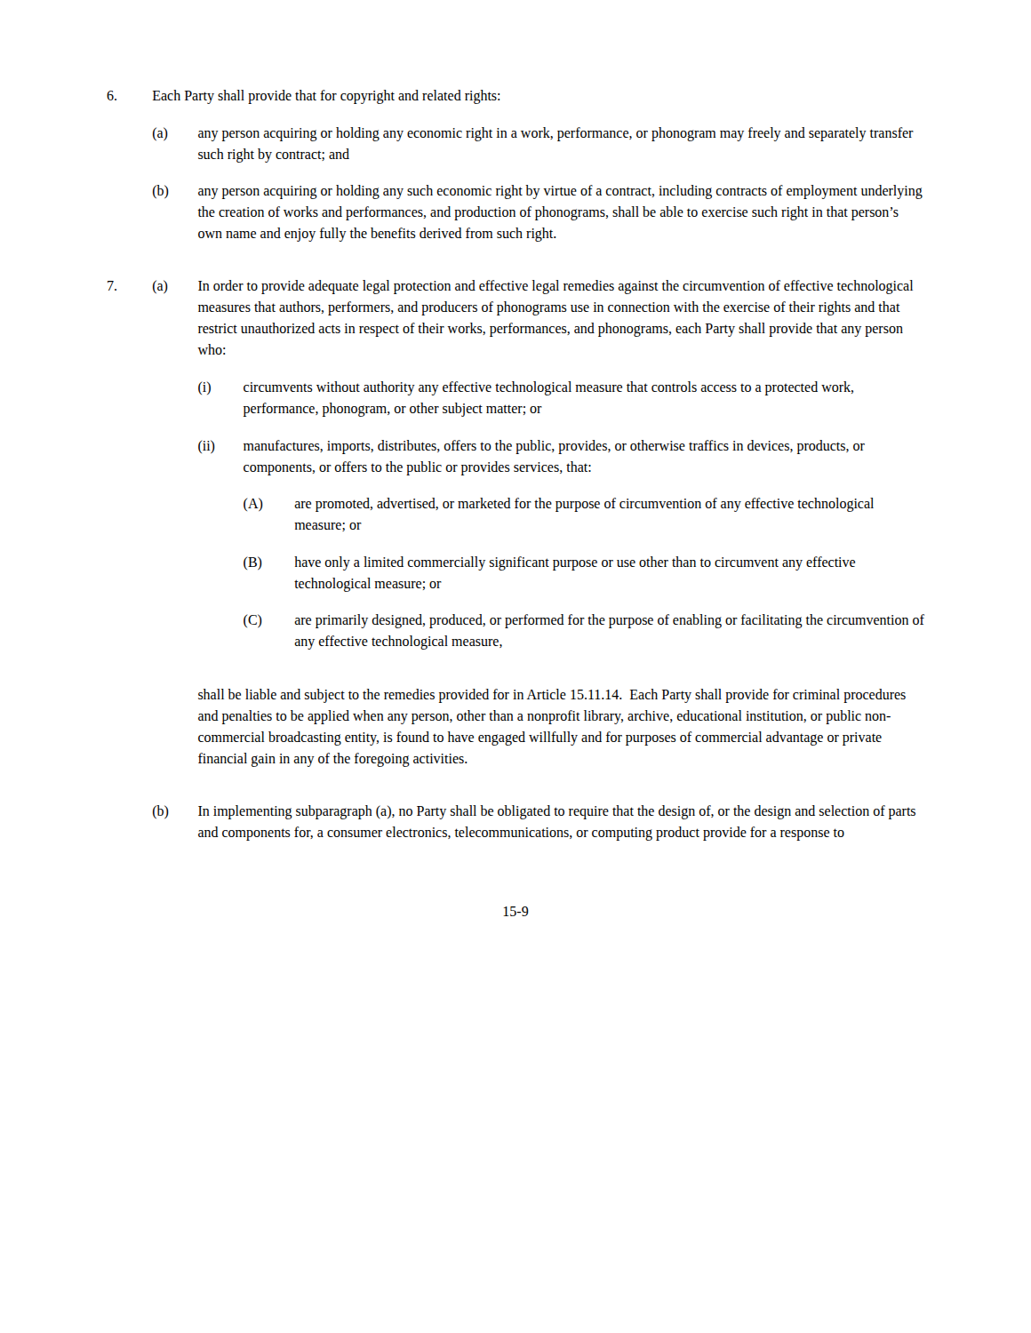6.
Each Party shall provide that for copyright and related rights:
(a)
any person acquiring or holding any economic right in a work, performance, or phonogram may freely and separately transfer such right by contract; and
(b)
any person acquiring or holding any such economic right by virtue of a contract, including contracts of employment underlying the creation of works and performances, and production of phonograms, shall be able to exercise such right in that person’s own name and enjoy fully the benefits derived from such right.
7.
(a)
In order to provide adequate legal protection and effective legal remedies against the circumvention of effective technological measures that authors, performers, and producers of phonograms use in connection with the exercise of their rights and that restrict unauthorized acts in respect of their works, performances, and phonograms, each Party shall provide that any person who:
(i)
circumvents without authority any effective technological measure that controls access to a protected work, performance, phonogram, or other subject matter; or
(ii)
manufactures, imports, distributes, offers to the public, provides, or otherwise traffics in devices, products, or components, or offers to the public or provides services, that:
(A)
are promoted, advertised, or marketed for the purpose of circumvention of any effective technological measure; or
(B)
have only a limited commercially significant purpose or use other than to circumvent any effective technological measure; or
(C)
are primarily designed, produced, or performed for the purpose of enabling or facilitating the circumvention of any effective technological measure,
shall be liable and subject to the remedies provided for in Article 15.11.14. Each Party shall provide for criminal procedures and penalties to be applied when any person, other than a nonprofit library, archive, educational institution, or public non-commercial broadcasting entity, is found to have engaged willfully and for purposes of commercial advantage or private financial gain in any of the foregoing activities.
(b)
In implementing subparagraph (a), no Party shall be obligated to require that the design of, or the design and selection of parts and components for, a consumer electronics, telecommunications, or computing product provide for a response to
15-9